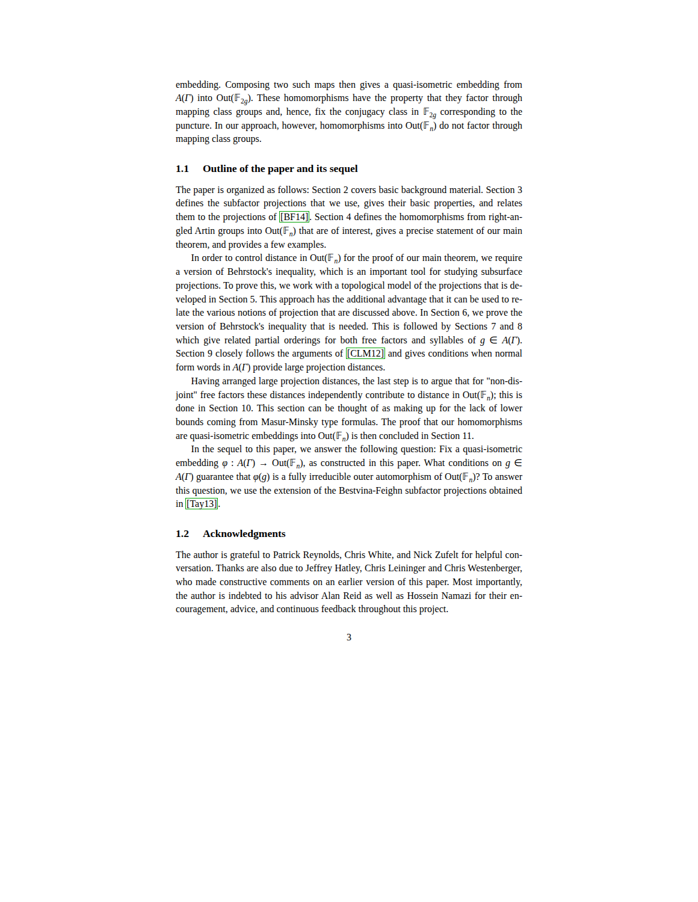embedding. Composing two such maps then gives a quasi-isometric embedding from A(Γ) into Out(𝔽2g). These homomorphisms have the property that they factor through mapping class groups and, hence, fix the conjugacy class in 𝔽2g corresponding to the puncture. In our approach, however, homomorphisms into Out(𝔽n) do not factor through mapping class groups.
1.1 Outline of the paper and its sequel
The paper is organized as follows: Section 2 covers basic background material. Section 3 defines the subfactor projections that we use, gives their basic properties, and relates them to the projections of [BF14]. Section 4 defines the homomorphisms from right-angled Artin groups into Out(𝔽n) that are of interest, gives a precise statement of our main theorem, and provides a few examples.
In order to control distance in Out(𝔽n) for the proof of our main theorem, we require a version of Behrstock's inequality, which is an important tool for studying subsurface projections. To prove this, we work with a topological model of the projections that is developed in Section 5. This approach has the additional advantage that it can be used to relate the various notions of projection that are discussed above. In Section 6, we prove the version of Behrstock's inequality that is needed. This is followed by Sections 7 and 8 which give related partial orderings for both free factors and syllables of g ∈ A(Γ). Section 9 closely follows the arguments of [CLM12] and gives conditions when normal form words in A(Γ) provide large projection distances.
Having arranged large projection distances, the last step is to argue that for "non-disjoint" free factors these distances independently contribute to distance in Out(𝔽n); this is done in Section 10. This section can be thought of as making up for the lack of lower bounds coming from Masur-Minsky type formulas. The proof that our homomorphisms are quasi-isometric embeddings into Out(𝔽n) is then concluded in Section 11.
In the sequel to this paper, we answer the following question: Fix a quasi-isometric embedding φ : A(Γ) → Out(𝔽n), as constructed in this paper. What conditions on g ∈ A(Γ) guarantee that φ(g) is a fully irreducible outer automorphism of Out(𝔽n)? To answer this question, we use the extension of the Bestvina-Feighn subfactor projections obtained in [Tay13].
1.2 Acknowledgments
The author is grateful to Patrick Reynolds, Chris White, and Nick Zufelt for helpful conversation. Thanks are also due to Jeffrey Hatley, Chris Leininger and Chris Westenberger, who made constructive comments on an earlier version of this paper. Most importantly, the author is indebted to his advisor Alan Reid as well as Hossein Namazi for their encouragement, advice, and continuous feedback throughout this project.
3